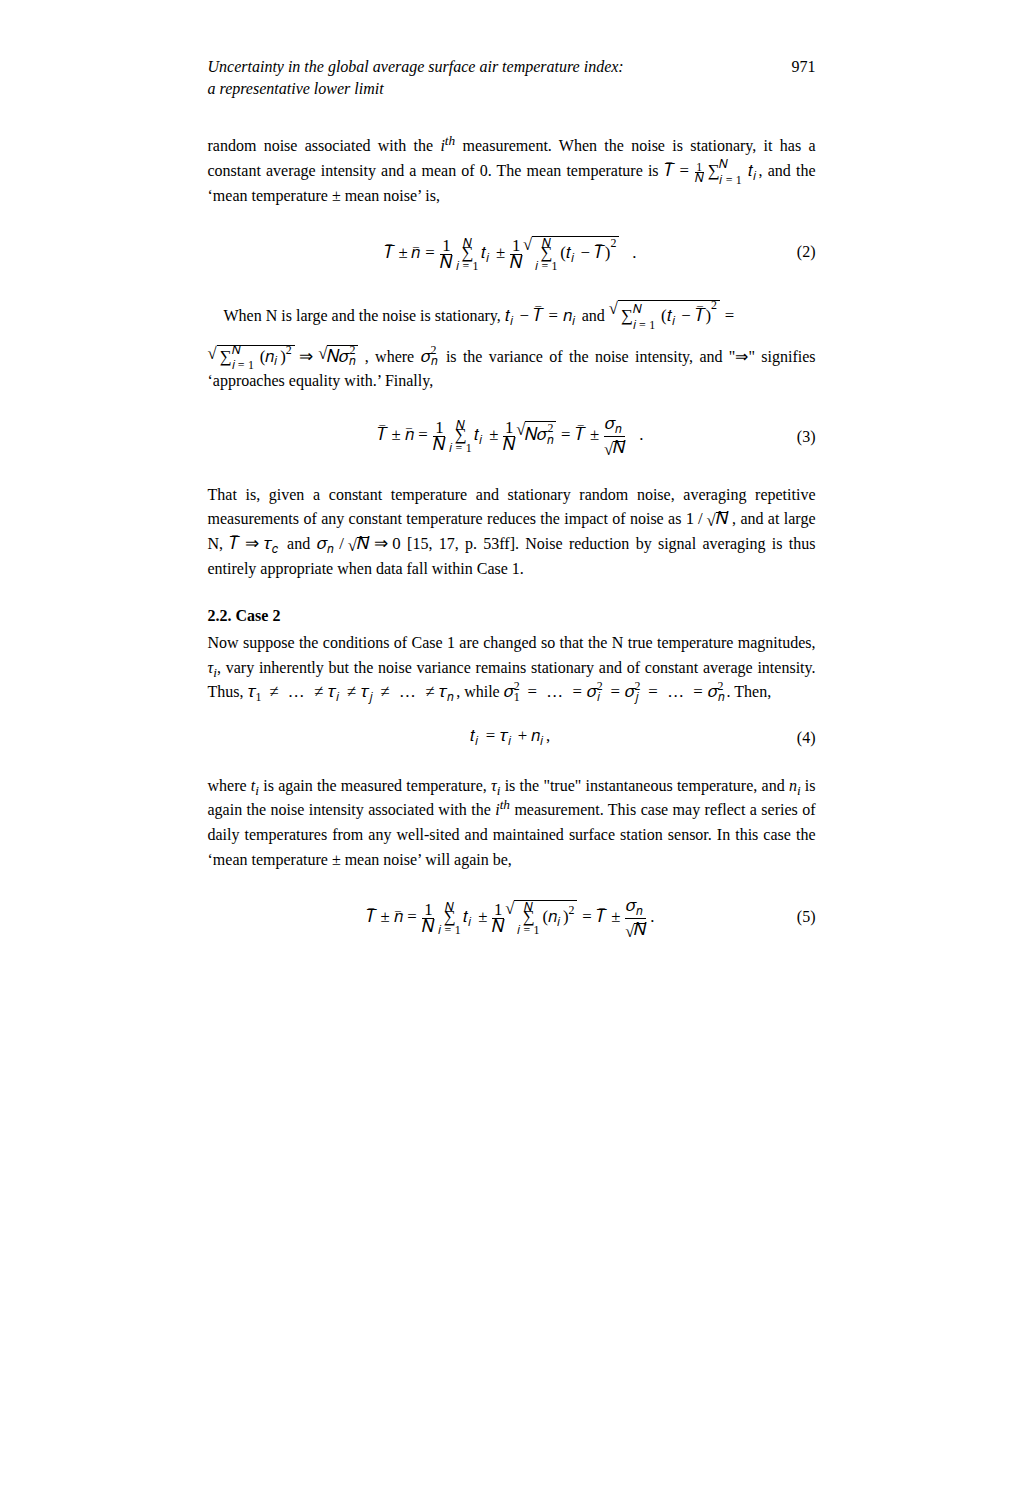Uncertainty in the global average surface air temperature index:
a representative lower limit
971
random noise associated with the ith measurement. When the noise is stationary, it has a constant average intensity and a mean of 0. The mean temperature is T¯=1N∑i=1Nti, and the ‘mean temperature ± mean noise’ is,
T¯ ± n¯ = 1N ∑i=1N ti ± 1N ∑i=1N (ti−T¯)2 .
(2)
When N is large and the noise is stationary, ti−T¯=ni and ∑i=1N(ti−T¯)2=
∑i=1N(ni)2⇒Nσn2 , where σn2 is the variance of the noise intensity, and "⇒" signifies ‘approaches equality with.’ Finally,
T¯ ± n¯ = 1N ∑i=1N ti ± 1N Nσn2 = T¯ ± σnN .
(3)
That is, given a constant temperature and stationary random noise, averaging repetitive measurements of any constant temperature reduces the impact of noise as 1/N , and at large N, T¯⇒τc and σn/N⇒0 [15, 17, p. 53ff]. Noise reduction by signal averaging is thus entirely appropriate when data fall within Case 1.
2.2. Case 2
Now suppose the conditions of Case 1 are changed so that the N true temperature magnitudes, τi, vary inherently but the noise variance remains stationary and of constant average intensity. Thus, τ1≠…≠τi≠τj≠…≠τn, while σ12=…=σi2=σj2=…=σn2. Then,
ti = τi + ni ,
(4)
where ti is again the measured temperature, τi is the "true" instantaneous temperature, and ni is again the noise intensity associated with the ith measurement. This case may reflect a series of daily temperatures from any well-sited and maintained surface station sensor. In this case the ‘mean temperature ± mean noise’ will again be,
T¯ ± n¯ = 1N ∑i=1N ti ± 1N ∑i=1N (ni)2 = T¯ ± σnN .
(5)